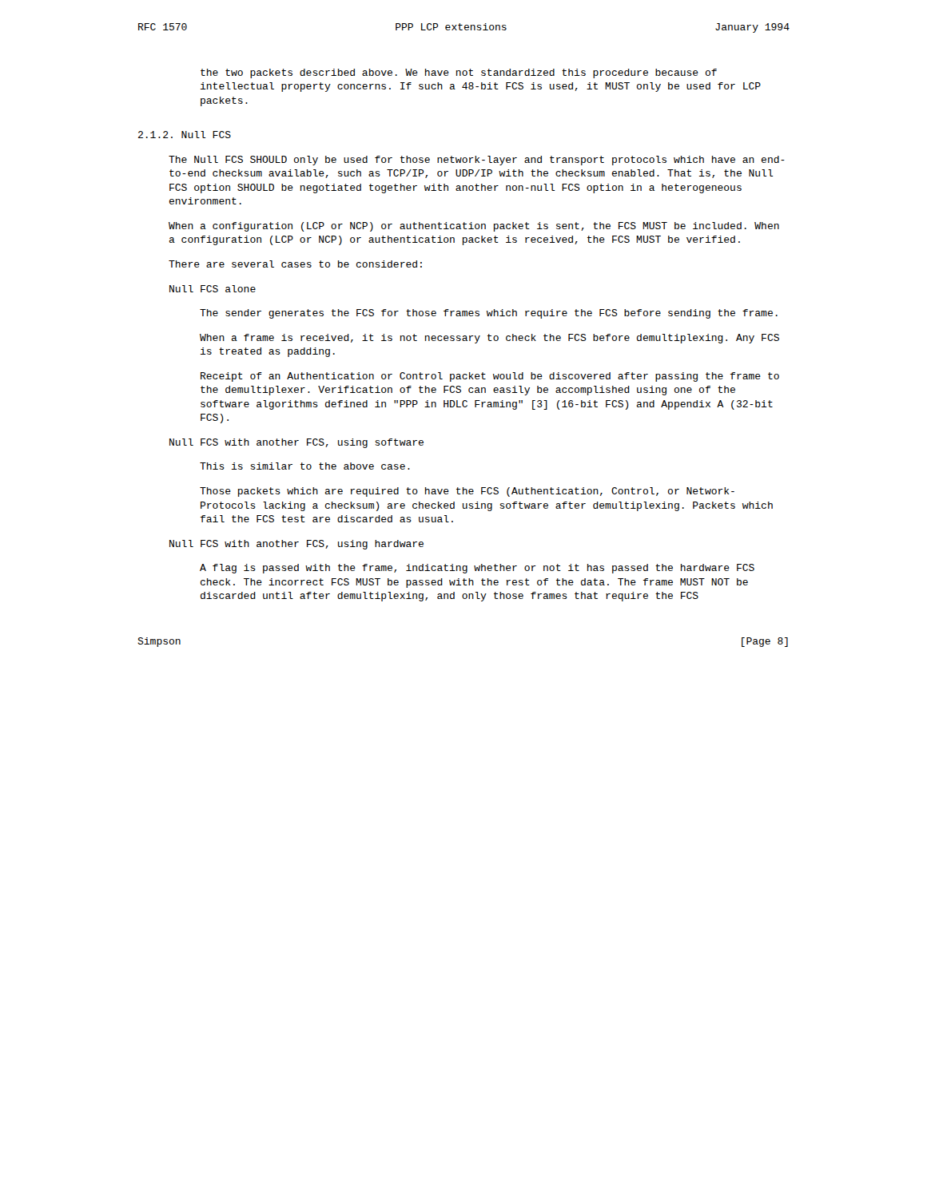RFC 1570 PPP LCP extensions January 1994
the two packets described above. We have not standardized this procedure because of intellectual property concerns. If such a 48-bit FCS is used, it MUST only be used for LCP packets.
2.1.2. Null FCS
The Null FCS SHOULD only be used for those network-layer and transport protocols which have an end-to-end checksum available, such as TCP/IP, or UDP/IP with the checksum enabled. That is, the Null FCS option SHOULD be negotiated together with another non-null FCS option in a heterogeneous environment.
When a configuration (LCP or NCP) or authentication packet is sent, the FCS MUST be included. When a configuration (LCP or NCP) or authentication packet is received, the FCS MUST be verified.
There are several cases to be considered:
Null FCS alone
The sender generates the FCS for those frames which require the FCS before sending the frame.
When a frame is received, it is not necessary to check the FCS before demultiplexing. Any FCS is treated as padding.
Receipt of an Authentication or Control packet would be discovered after passing the frame to the demultiplexer. Verification of the FCS can easily be accomplished using one of the software algorithms defined in "PPP in HDLC Framing" [3] (16-bit FCS) and Appendix A (32-bit FCS).
Null FCS with another FCS, using software
This is similar to the above case.
Those packets which are required to have the FCS (Authentication, Control, or Network-Protocols lacking a checksum) are checked using software after demultiplexing. Packets which fail the FCS test are discarded as usual.
Null FCS with another FCS, using hardware
A flag is passed with the frame, indicating whether or not it has passed the hardware FCS check. The incorrect FCS MUST be passed with the rest of the data. The frame MUST NOT be discarded until after demultiplexing, and only those frames that require the FCS
Simpson [Page 8]